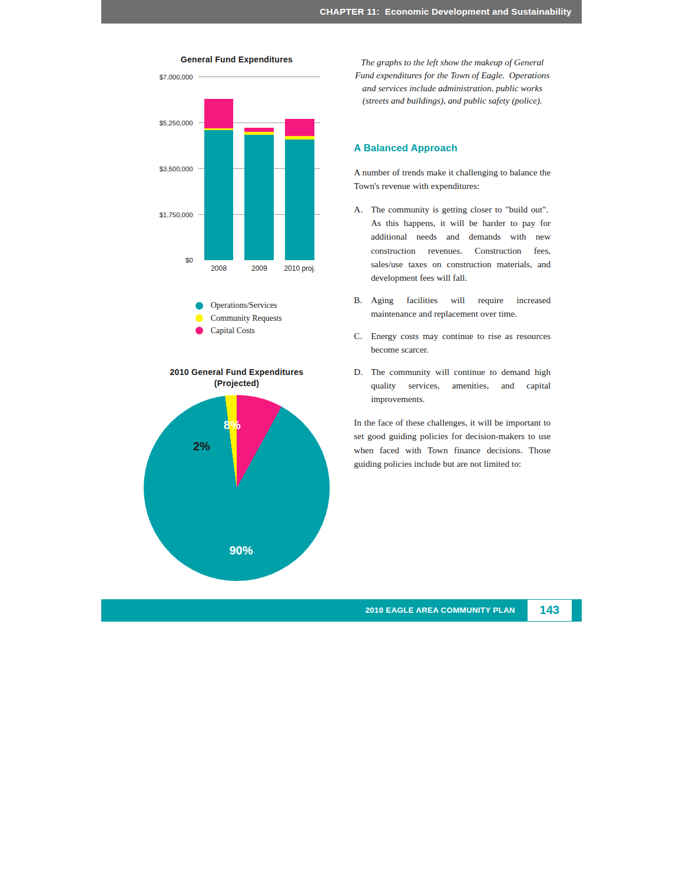CHAPTER 11: Economic Development and Sustainability
General Fund Expenditures
$7,000,000
$5,250,000
$3,500,000
$1,750,000
$0
2008 2009 2010 proj.
Operations/Services
Community Requests
Capital Costs
2010 General Fund Expenditures
(Projected)
8%
2%
90%
The graphs to the left show the makeup of General Fund expenditures for the Town of Eagle. Operations and services include administration, public works (streets and buildings), and public safety (police).
A Balanced Approach
A number of trends make it challenging to balance the Town's revenue with expenditures:
A. The community is getting closer to "build out". As this happens, it will be harder to pay for additional needs and demands with new construction revenues. Construction fees, sales/use taxes on construction materials, and development fees will fall.
B. Aging facilities will require increased maintenance and replacement over time.
C. Energy costs may continue to rise as resources become scarcer.
D. The community will continue to demand high quality services, amenities, and capital improvements.
In the face of these challenges, it will be important to set good guiding policies for decision-makers to use when faced with Town finance decisions. Those guiding policies include but are not limited to:
2010 EAGLE AREA COMMUNITY PLAN
143